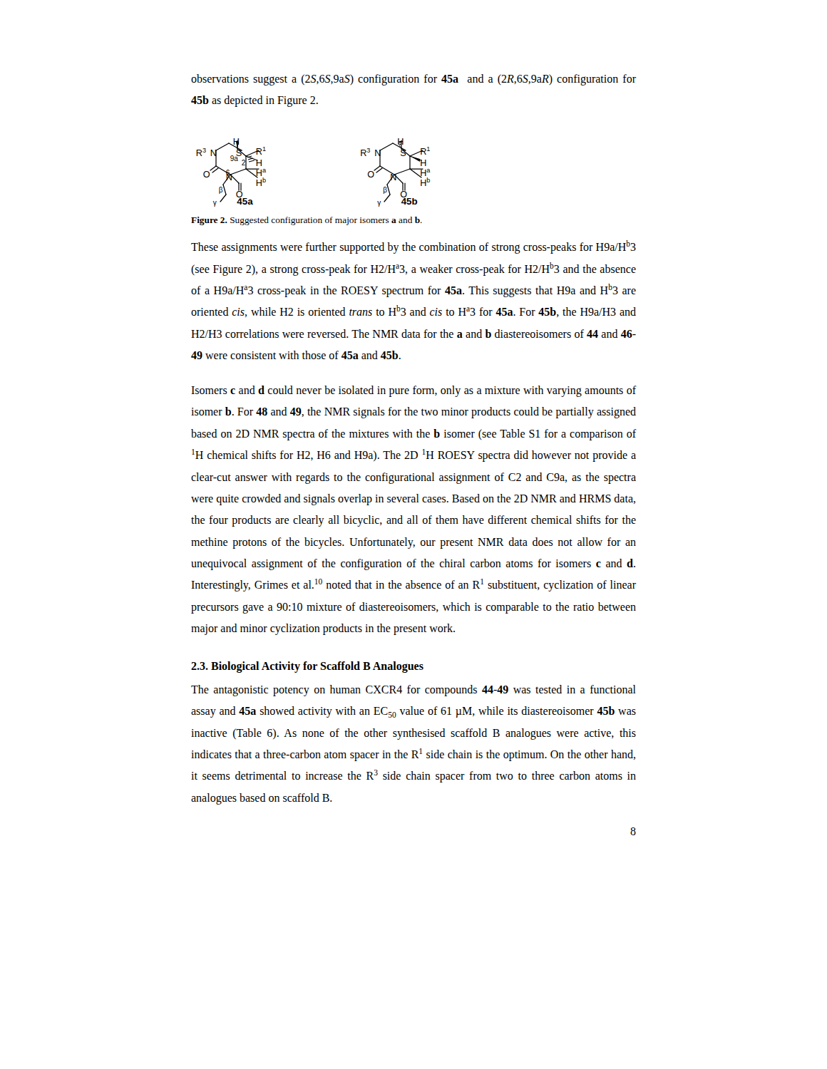observations suggest a (2S,6S,9aS) configuration for 45a and a (2R,6S,9aR) configuration for 45b as depicted in Figure 2.
R3 N H S 9a 2 R1 H Ha Hb O 6 N O β γ 45a
R3 N H S R1 H Ha Hb O N O β γ 45b
Figure 2. Suggested configuration of major isomers a and b.
These assignments were further supported by the combination of strong cross-peaks for H9a/Hb3 (see Figure 2), a strong cross-peak for H2/Ha3, a weaker cross-peak for H2/Hb3 and the absence of a H9a/Ha3 cross-peak in the ROESY spectrum for 45a. This suggests that H9a and Hb3 are oriented cis, while H2 is oriented trans to Hb3 and cis to Ha3 for 45a. For 45b, the H9a/H3 and H2/H3 correlations were reversed. The NMR data for the a and b diastereoisomers of 44 and 46-49 were consistent with those of 45a and 45b.
Isomers c and d could never be isolated in pure form, only as a mixture with varying amounts of isomer b. For 48 and 49, the NMR signals for the two minor products could be partially assigned based on 2D NMR spectra of the mixtures with the b isomer (see Table S1 for a comparison of 1H chemical shifts for H2, H6 and H9a). The 2D 1H ROESY spectra did however not provide a clear-cut answer with regards to the configurational assignment of C2 and C9a, as the spectra were quite crowded and signals overlap in several cases. Based on the 2D NMR and HRMS data, the four products are clearly all bicyclic, and all of them have different chemical shifts for the methine protons of the bicycles. Unfortunately, our present NMR data does not allow for an unequivocal assignment of the configuration of the chiral carbon atoms for isomers c and d. Interestingly, Grimes et al.10 noted that in the absence of an R1 substituent, cyclization of linear precursors gave a 90:10 mixture of diastereoisomers, which is comparable to the ratio between major and minor cyclization products in the present work.
2.3. Biological Activity for Scaffold B Analogues
The antagonistic potency on human CXCR4 for compounds 44-49 was tested in a functional assay and 45a showed activity with an EC50 value of 61 µM, while its diastereoisomer 45b was inactive (Table 6). As none of the other synthesised scaffold B analogues were active, this indicates that a three-carbon atom spacer in the R1 side chain is the optimum. On the other hand, it seems detrimental to increase the R3 side chain spacer from two to three carbon atoms in analogues based on scaffold B.
8